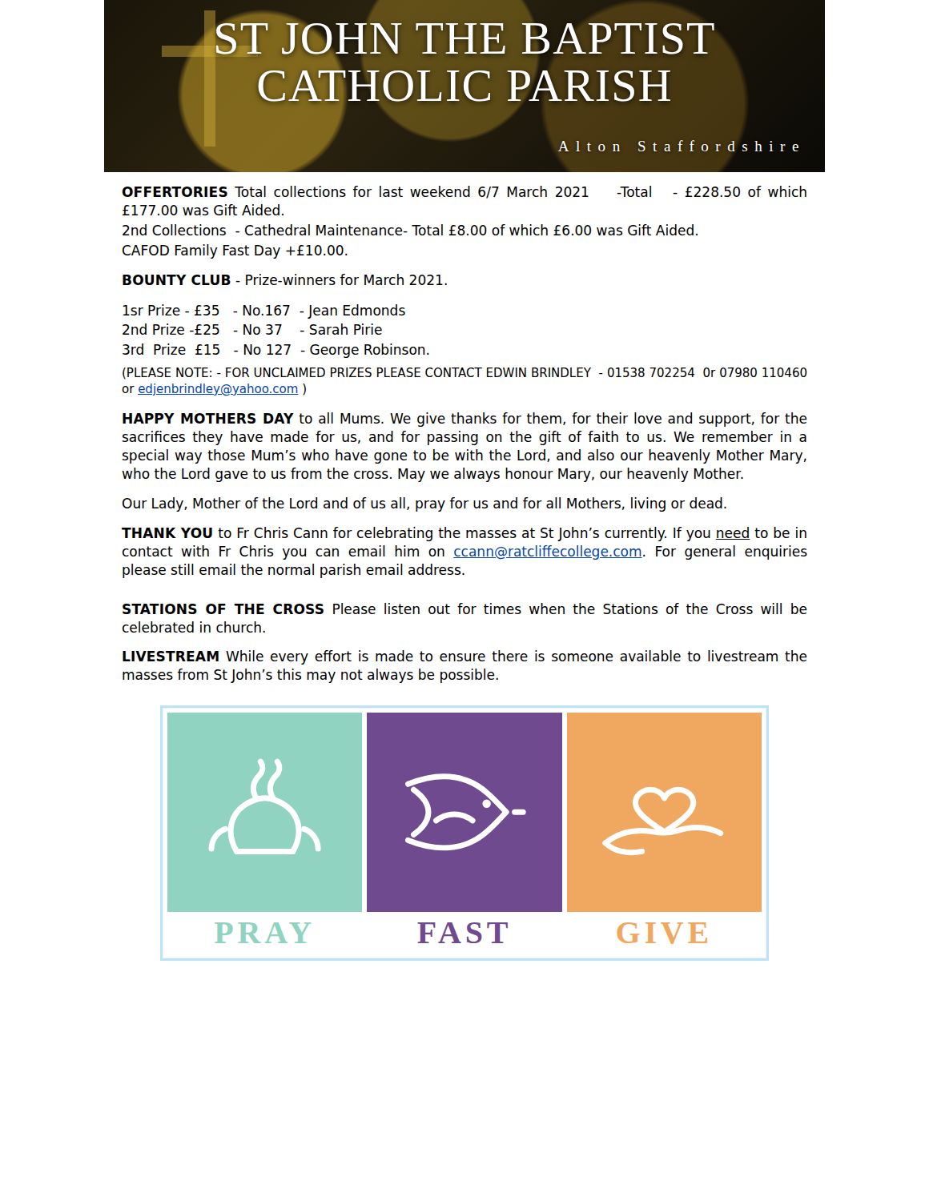St John the Baptist
Catholic Parish
Alton Staffordshire
OFFERTORIES Total collections for last weekend 6/7 March 2021 -Total - £228.50 of which £177.00 was Gift Aided.
2nd Collections - Cathedral Maintenance- Total £8.00 of which £6.00 was Gift Aided.
CAFOD Family Fast Day +£10.00.
BOUNTY CLUB - Prize-winners for March 2021.
1sr Prize - £35 - No.167 - Jean Edmonds 2nd Prize -£25 - No 37 - Sarah Pirie 3rd Prize £15 - No 127 - George Robinson.
(PLEASE NOTE: - FOR UNCLAIMED PRIZES PLEASE CONTACT EDWIN BRINDLEY - 01538 702254 0r 07980 110460 or edjenbrindley@yahoo.com )
HAPPY MOTHERS DAY to all Mums. We give thanks for them, for their love and support, for the sacrifices they have made for us, and for passing on the gift of faith to us. We remember in a special way those Mum’s who have gone to be with the Lord, and also our heavenly Mother Mary, who the Lord gave to us from the cross. May we always honour Mary, our heavenly Mother.
Our Lady, Mother of the Lord and of us all, pray for us and for all Mothers, living or dead.
THANK YOU to Fr Chris Cann for celebrating the masses at St John’s currently. If you need to be in contact with Fr Chris you can email him on ccann@ratcliffecollege.com. For general enquiries please still email the normal parish email address.
STATIONS OF THE CROSS Please listen out for times when the Stations of the Cross will be celebrated in church.
LIVESTREAM While every effort is made to ensure there is someone available to livestream the masses from St John’s this may not always be possible.
PRAY
FAST
GIVE